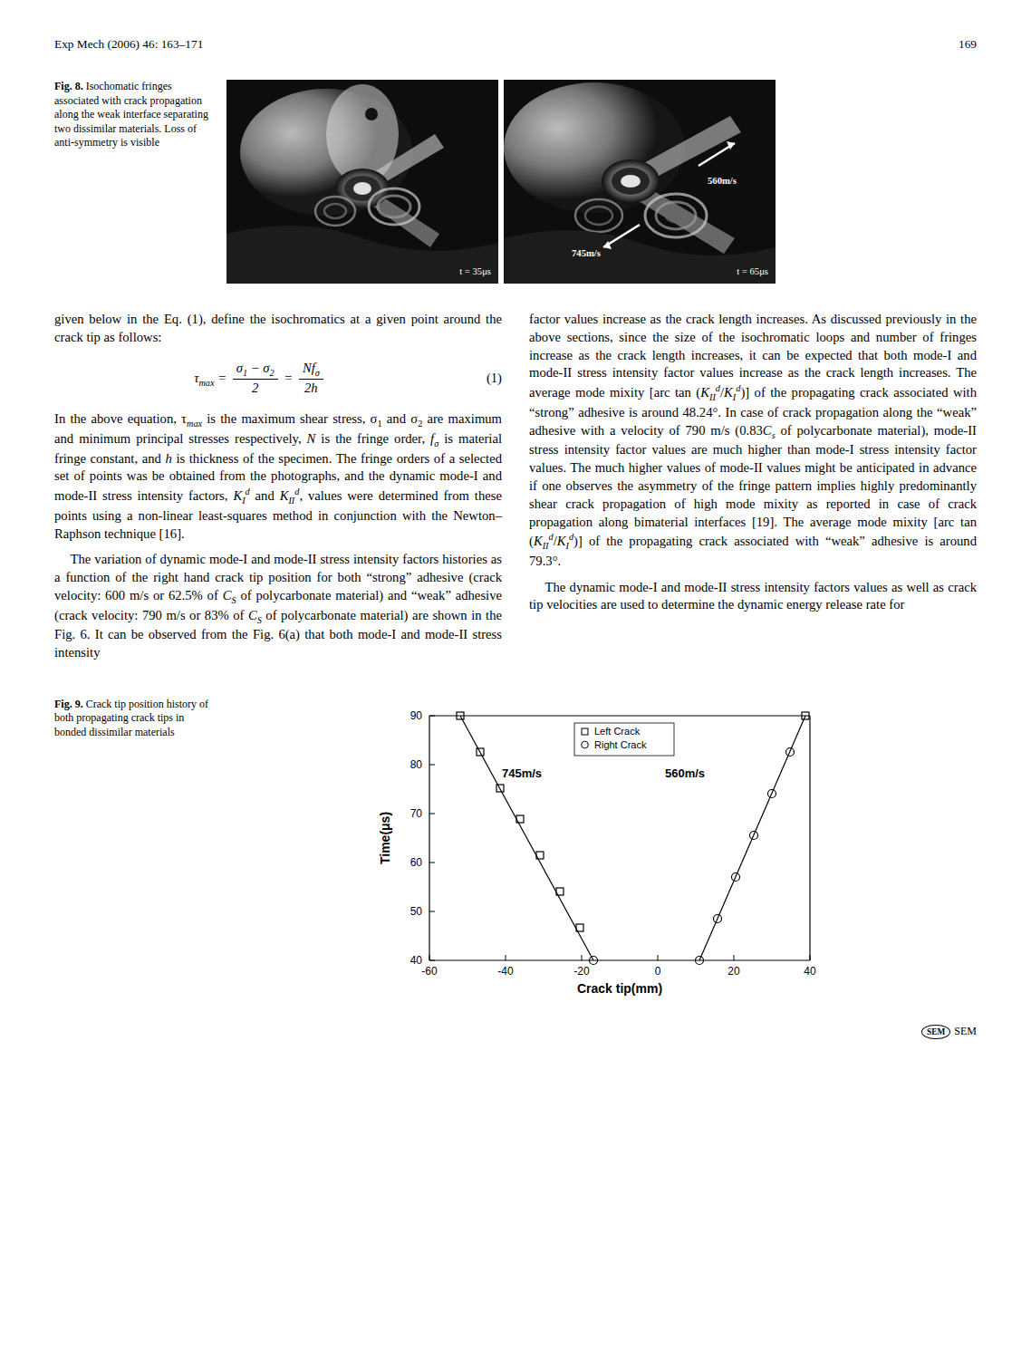Exp Mech (2006) 46: 163–171 169
Fig. 8. Isochomatic fringes associated with crack propagation along the weak interface separating two dissimilar materials. Loss of anti-symmetry is visible
t = 35μs
560m/s 745m/s t = 65μs
given below in the Eq. (1), define the isochromatics at a given point around the crack tip as follows:
τmax = σ1 − σ22 = Nfσ 2h
(1)
In the above equation, τmax is the maximum shear stress, σ1 and σ2 are maximum and minimum principal stresses respectively, N is the fringe order, fσ is material fringe constant, and h is thickness of the specimen. The fringe orders of a selected set of points was be obtained from the photographs, and the dynamic mode-I and mode-II stress intensity factors, KId and KIId, values were determined from these points using a non-linear least-squares method in conjunction with the Newton–Raphson technique [16].
The variation of dynamic mode-I and mode-II stress intensity factors histories as a function of the right hand crack tip position for both “strong” adhesive (crack velocity: 600 m/s or 62.5% of CS of polycarbonate material) and “weak” adhesive (crack velocity: 790 m/s or 83% of CS of polycarbonate material) are shown in the Fig. 6. It can be observed from the Fig. 6(a) that both mode-I and mode-II stress intensity
factor values increase as the crack length increases. As discussed previously in the above sections, since the size of the isochromatic loops and number of fringes increase as the crack length increases, it can be expected that both mode-I and mode-II stress intensity factor values increase as the crack length increases. The average mode mixity [arc tan (KIId/KId)] of the propagating crack associated with “strong” adhesive is around 48.24°. In case of crack propagation along the “weak” adhesive with a velocity of 790 m/s (0.83Cs of polycarbonate material), mode-II stress intensity factor values are much higher than mode-I stress intensity factor values. The much higher values of mode-II values might be anticipated in advance if one observes the asymmetry of the fringe pattern implies highly predominantly shear crack propagation of high mode mixity as reported in case of crack propagation along bimaterial interfaces [19]. The average mode mixity [arc tan (KIId/KId)] of the propagating crack associated with “weak” adhesive is around 79.3°.
The dynamic mode-I and mode-II stress intensity factors values as well as crack tip velocities are used to determine the dynamic energy release rate for
Fig. 9. Crack tip position history of both propagating crack tips in bonded dissimilar materials
-60 -40 -20 0 20 40 40 50 60 70 80 90 Crack tip(mm) Time(μs) 745m/s 560m/s Left Crack Right Crack
SEMSEM